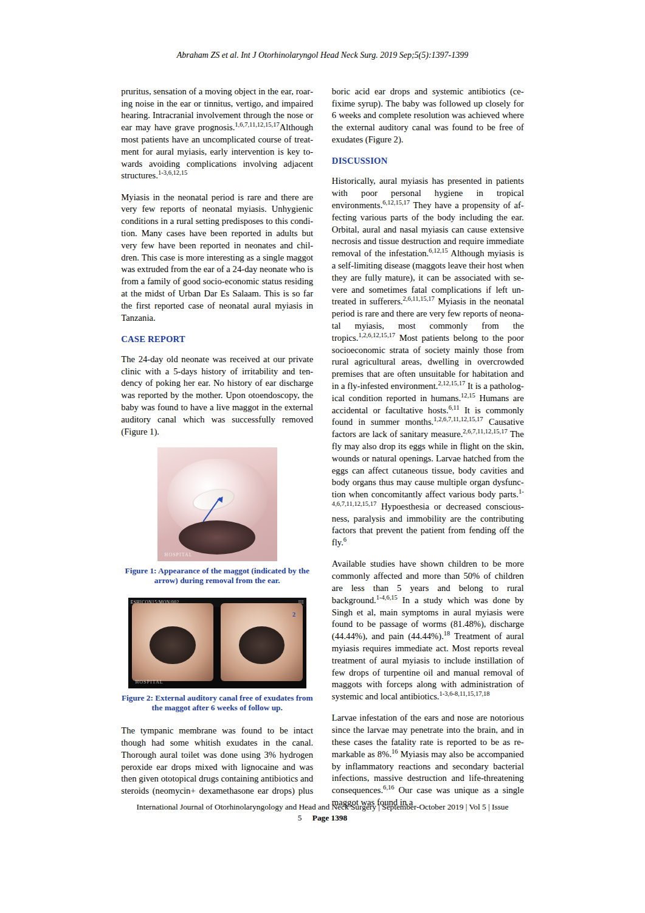Abraham ZS et al. Int J Otorhinolaryngol Head Neck Surg. 2019 Sep;5(5):1397-1399
pruritus, sensation of a moving object in the ear, roaring noise in the ear or tinnitus, vertigo, and impaired hearing. Intracranial involvement through the nose or ear may have grave prognosis.1,6,7,11,12,15,17Although most patients have an uncomplicated course of treatment for aural myiasis, early intervention is key towards avoiding complications involving adjacent structures.1-3,6,12,15
Myiasis in the neonatal period is rare and there are very few reports of neonatal myiasis. Unhygienic conditions in a rural setting predisposes to this condition. Many cases have been reported in adults but very few have been reported in neonates and children. This case is more interesting as a single maggot was extruded from the ear of a 24-day neonate who is from a family of good socio-economic status residing at the midst of Urban Dar Es Salaam. This is so far the first reported case of neonatal aural myiasis in Tanzania.
Case Report
The 24-day old neonate was received at our private clinic with a 5-days history of irritability and tendency of poking her ear. No history of ear discharge was reported by the mother. Upon otoendoscopy, the baby was found to have a live maggot in the external auditory canal which was successfully removed (Figure 1).
HOSPITAL
Figure 1: Appearance of the maggot (indicated by the arrow) during removal from the ear.
ESH[CON15/MON/002 III
2
HOSPITAL
Figure 2: External auditory canal free of exudates from the maggot after 6 weeks of follow up.
The tympanic membrane was found to be intact though had some whitish exudates in the canal. Thorough aural toilet was done using 3% hydrogen peroxide ear drops mixed with lignocaine and was then given ototopical drugs containing antibiotics and steroids (neomycin+ dexamethasone ear drops) plus boric acid ear drops and systemic antibiotics (cefixime syrup). The baby was followed up closely for 6 weeks and complete resolution was achieved where the external auditory canal was found to be free of exudates (Figure 2).
Discussion
Historically, aural myiasis has presented in patients with poor personal hygiene in tropical environments.6,12,15,17 They have a propensity of affecting various parts of the body including the ear. Orbital, aural and nasal myiasis can cause extensive necrosis and tissue destruction and require immediate removal of the infestation.6,12,15 Although myiasis is a self-limiting disease (maggots leave their host when they are fully mature), it can be associated with severe and sometimes fatal complications if left untreated in sufferers.2,6,11,15,17 Myiasis in the neonatal period is rare and there are very few reports of neonatal myiasis, most commonly from the tropics.1,2,6,12,15,17 Most patients belong to the poor socioeconomic strata of society mainly those from rural agricultural areas, dwelling in overcrowded premises that are often unsuitable for habitation and in a fly-infested environment.2,12,15,17 It is a pathological condition reported in humans.12,15 Humans are accidental or facultative hosts.6,11 It is commonly found in summer months.1,2,6,7,11,12,15,17 Causative factors are lack of sanitary measure.2,6,7,11,12,15,17 The fly may also drop its eggs while in flight on the skin, wounds or natural openings. Larvae hatched from the eggs can affect cutaneous tissue, body cavities and body organs thus may cause multiple organ dysfunction when concomitantly affect various body parts.1-4,6,7,11,12,15,17 Hypoesthesia or decreased consciousness, paralysis and immobility are the contributing factors that prevent the patient from fending off the fly.6
Available studies have shown children to be more commonly affected and more than 50% of children are less than 5 years and belong to rural background.1-4,6,15 In a study which was done by Singh et al, main symptoms in aural myiasis were found to be passage of worms (81.48%), discharge (44.44%), and pain (44.44%).18 Treatment of aural myiasis requires immediate act. Most reports reveal treatment of aural myiasis to include instillation of few drops of turpentine oil and manual removal of maggots with forceps along with administration of systemic and local antibiotics.1-3,6-8,11,15,17,18
Larvae infestation of the ears and nose are notorious since the larvae may penetrate into the brain, and in these cases the fatality rate is reported to be as remarkable as 8%.16 Myiasis may also be accompanied by inflammatory reactions and secondary bacterial infections, massive destruction and life-threatening consequences.6,16 Our case was unique as a single maggot was found in a
International Journal of Otorhinolaryngology and Head and Neck Surgery | September-October 2019 | Vol 5 | Issue 5Page 1398